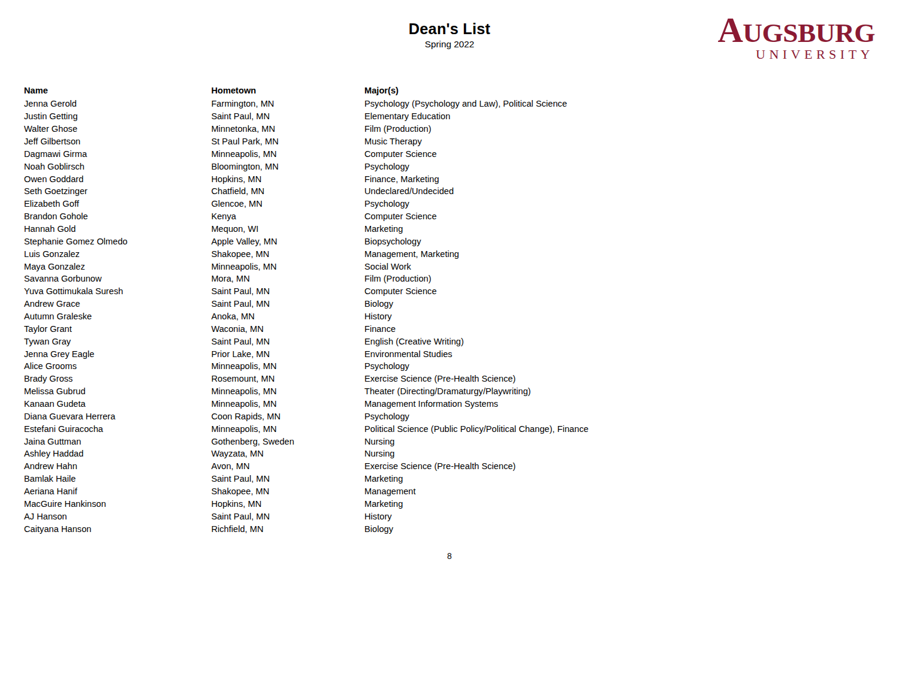Dean's List
Spring 2022
AUGSBURG
UNIVERSITY
| Name | Hometown | Major(s) |
| --- | --- | --- |
| Jenna Gerold | Farmington, MN | Psychology (Psychology and Law), Political Science |
| Justin Getting | Saint Paul, MN | Elementary Education |
| Walter Ghose | Minnetonka, MN | Film (Production) |
| Jeff Gilbertson | St Paul Park, MN | Music Therapy |
| Dagmawi Girma | Minneapolis, MN | Computer Science |
| Noah Goblirsch | Bloomington, MN | Psychology |
| Owen Goddard | Hopkins, MN | Finance, Marketing |
| Seth Goetzinger | Chatfield, MN | Undeclared/Undecided |
| Elizabeth Goff | Glencoe, MN | Psychology |
| Brandon Gohole | Kenya | Computer Science |
| Hannah Gold | Mequon, WI | Marketing |
| Stephanie Gomez Olmedo | Apple Valley, MN | Biopsychology |
| Luis Gonzalez | Shakopee, MN | Management, Marketing |
| Maya Gonzalez | Minneapolis, MN | Social Work |
| Savanna Gorbunow | Mora, MN | Film (Production) |
| Yuva Gottimukala Suresh | Saint Paul, MN | Computer Science |
| Andrew Grace | Saint Paul, MN | Biology |
| Autumn Graleske | Anoka, MN | History |
| Taylor Grant | Waconia, MN | Finance |
| Tywan Gray | Saint Paul, MN | English (Creative Writing) |
| Jenna Grey Eagle | Prior Lake, MN | Environmental Studies |
| Alice Grooms | Minneapolis, MN | Psychology |
| Brady Gross | Rosemount, MN | Exercise Science (Pre-Health Science) |
| Melissa Gubrud | Minneapolis, MN | Theater (Directing/Dramaturgy/Playwriting) |
| Kanaan Gudeta | Minneapolis, MN | Management Information Systems |
| Diana Guevara Herrera | Coon Rapids, MN | Psychology |
| Estefani Guiracocha | Minneapolis, MN | Political Science (Public Policy/Political Change), Finance |
| Jaina Guttman | Gothenberg, Sweden | Nursing |
| Ashley Haddad | Wayzata, MN | Nursing |
| Andrew Hahn | Avon, MN | Exercise Science (Pre-Health Science) |
| Bamlak Haile | Saint Paul, MN | Marketing |
| Aeriana Hanif | Shakopee, MN | Management |
| MacGuire Hankinson | Hopkins, MN | Marketing |
| AJ Hanson | Saint Paul, MN | History |
| Caityana Hanson | Richfield, MN | Biology |
8